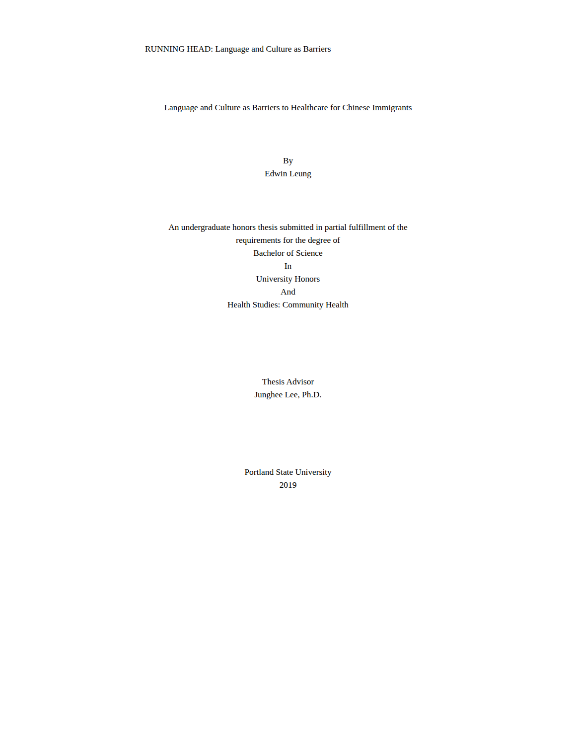RUNNING HEAD: Language and Culture as Barriers
Language and Culture as Barriers to Healthcare for Chinese Immigrants
By
Edwin Leung
An undergraduate honors thesis submitted in partial fulfillment of the
requirements for the degree of
Bachelor of Science
In
University Honors
And
Health Studies: Community Health
Thesis Advisor
Junghee Lee, Ph.D.
Portland State University
2019